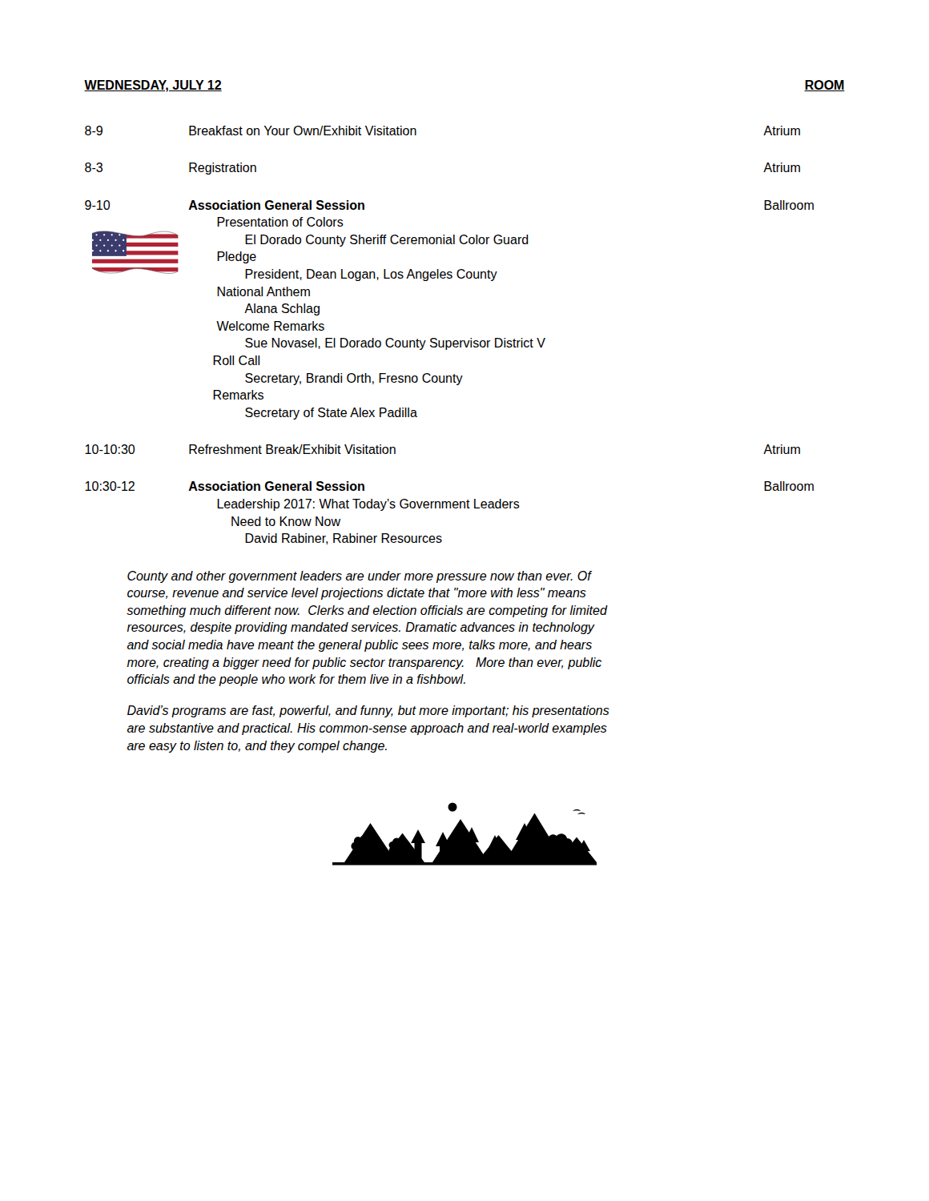WEDNESDAY, JULY 12 ROOM
| 8-9 | Breakfast on Your Own/Exhibit Visitation | Atrium |
| 8-3 | Registration | Atrium |
| 9-10 | Association General Session Presentation of Colors El Dorado County Sheriff Ceremonial Color Guard Pledge President, Dean Logan, Los Angeles County National Anthem Alana Schlag Welcome Remarks Sue Novasel, El Dorado County Supervisor District V Roll Call Secretary, Brandi Orth, Fresno County Remarks Secretary of State Alex Padilla | Ballroom |
| 10-10:30 | Refreshment Break/Exhibit Visitation | Atrium |
| 10:30-12 | Association General Session Leadership 2017: What Today’s Government Leaders Need to Know Now David Rabiner, Rabiner Resources | Ballroom |
County and other government leaders are under more pressure now than ever. Of course, revenue and service level projections dictate that "more with less" means something much different now. Clerks and election officials are competing for limited resources, despite providing mandated services. Dramatic advances in technology and social media have meant the general public sees more, talks more, and hears more, creating a bigger need for public sector transparency. More than ever, public officials and the people who work for them live in a fishbowl.
David’s programs are fast, powerful, and funny, but more important; his presentations are substantive and practical. His common-sense approach and real-world examples are easy to listen to, and they compel change.